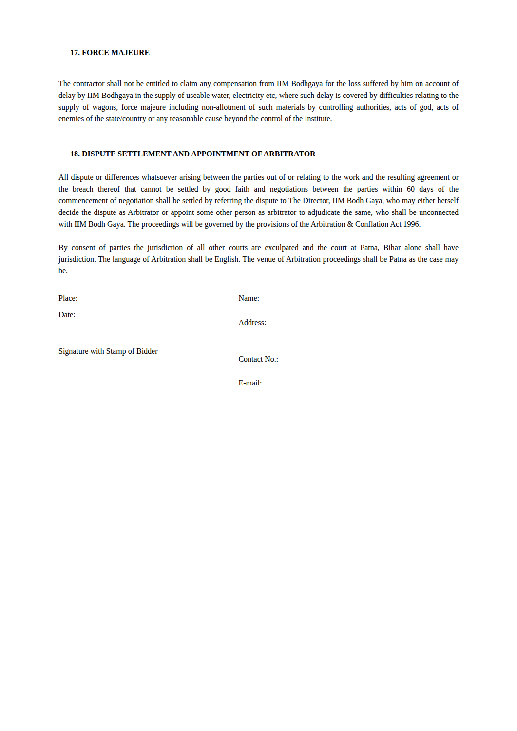17. FORCE MAJEURE
The contractor shall not be entitled to claim any compensation from IIM Bodhgaya for the loss suffered by him on account of delay by IIM Bodhgaya in the supply of useable water, electricity etc, where such delay is covered by difficulties relating to the supply of wagons, force majeure including non-allotment of such materials by controlling authorities, acts of god, acts of enemies of the state/country or any reasonable cause beyond the control of the Institute.
18. DISPUTE SETTLEMENT AND APPOINTMENT OF ARBITRATOR
All dispute or differences whatsoever arising between the parties out of or relating to the work and the resulting agreement or the breach thereof that cannot be settled by good faith and negotiations between the parties within 60 days of the commencement of negotiation shall be settled by referring the dispute to The Director, IIM Bodh Gaya, who may either herself decide the dispute as Arbitrator or appoint some other person as arbitrator to adjudicate the same, who shall be unconnected with IIM Bodh Gaya. The proceedings will be governed by the provisions of the Arbitration & Conflation Act 1996.
By consent of parties the jurisdiction of all other courts are exculpated and the court at Patna, Bihar alone shall have jurisdiction. The language of Arbitration shall be English. The venue of Arbitration proceedings shall be Patna as the case may be.
| Place: Date: Signature with Stamp of Bidder | Name: Address: Contact No.: E-mail: |